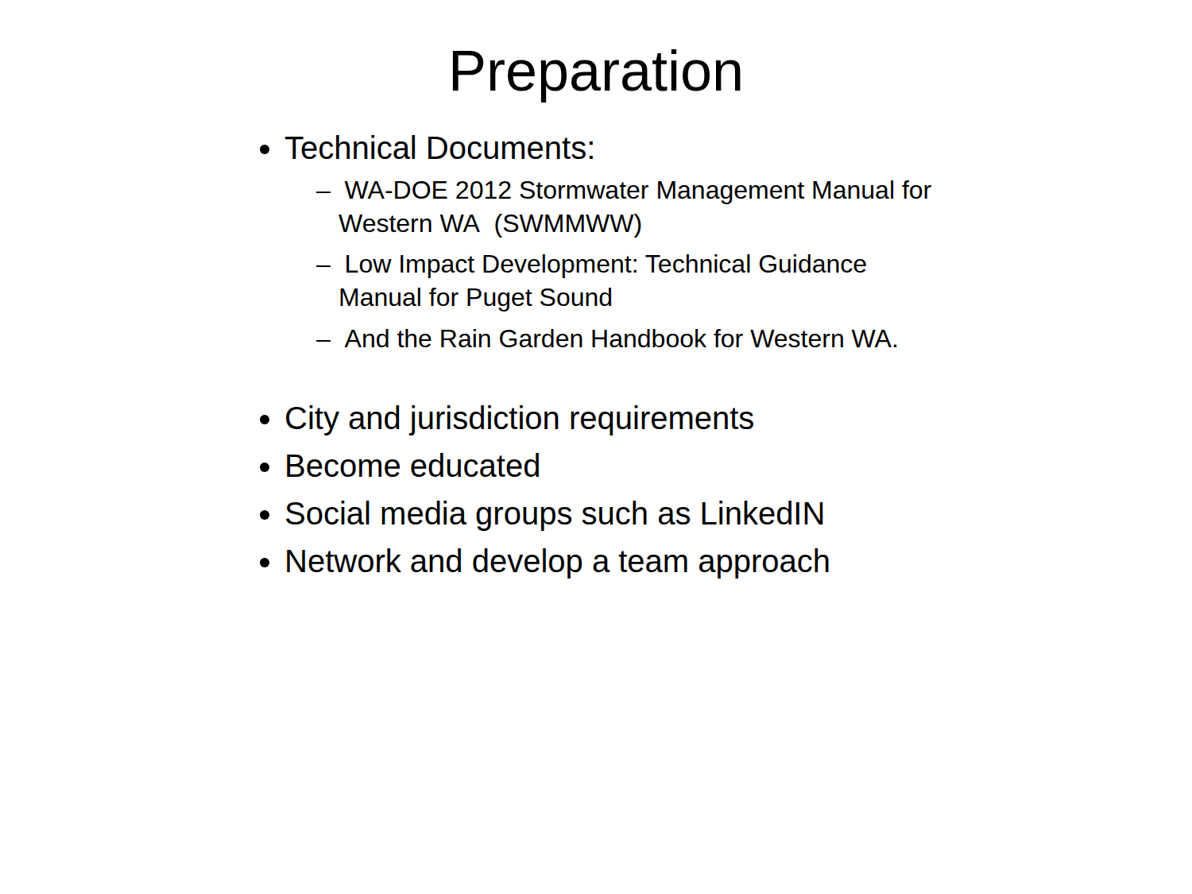Preparation
Technical Documents:
WA-DOE 2012 Stormwater Management Manual for Western WA (SWMMWW)
Low Impact Development: Technical Guidance Manual for Puget Sound
And the Rain Garden Handbook for Western WA.
City and jurisdiction requirements
Become educated
Social media groups such as LinkedIN
Network and develop a team approach